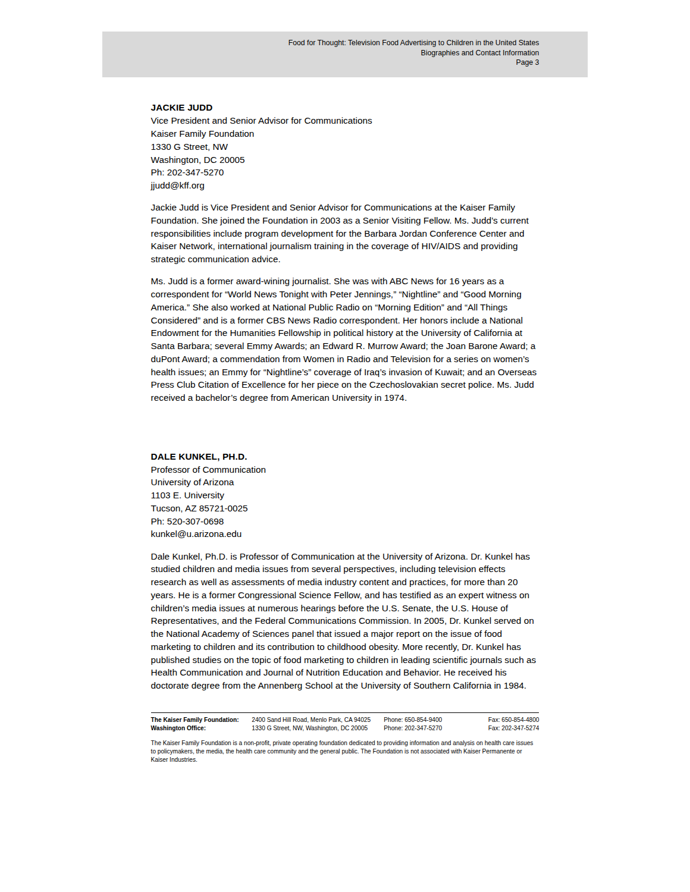Food for Thought: Television Food Advertising to Children in the United States Biographies and Contact Information Page 3
JACKIE JUDD
Vice President and Senior Advisor for Communications Kaiser Family Foundation 1330 G Street, NW Washington, DC 20005 Ph: 202-347-5270 jjudd@kff.org
Jackie Judd is Vice President and Senior Advisor for Communications at the Kaiser Family Foundation. She joined the Foundation in 2003 as a Senior Visiting Fellow. Ms. Judd’s current responsibilities include program development for the Barbara Jordan Conference Center and Kaiser Network, international journalism training in the coverage of HIV/AIDS and providing strategic communication advice.
Ms. Judd is a former award-wining journalist. She was with ABC News for 16 years as a correspondent for “World News Tonight with Peter Jennings,” “Nightline” and “Good Morning America.” She also worked at National Public Radio on “Morning Edition” and “All Things Considered” and is a former CBS News Radio correspondent. Her honors include a National Endowment for the Humanities Fellowship in political history at the University of California at Santa Barbara; several Emmy Awards; an Edward R. Murrow Award; the Joan Barone Award; a duPont Award; a commendation from Women in Radio and Television for a series on women’s health issues; an Emmy for “Nightline’s” coverage of Iraq’s invasion of Kuwait; and an Overseas Press Club Citation of Excellence for her piece on the Czechoslovakian secret police. Ms. Judd received a bachelor’s degree from American University in 1974.
DALE KUNKEL, PH.D.
Professor of Communication University of Arizona 1103 E. University Tucson, AZ 85721-0025 Ph: 520-307-0698 kunkel@u.arizona.edu
Dale Kunkel, Ph.D. is Professor of Communication at the University of Arizona. Dr. Kunkel has studied children and media issues from several perspectives, including television effects research as well as assessments of media industry content and practices, for more than 20 years. He is a former Congressional Science Fellow, and has testified as an expert witness on children’s media issues at numerous hearings before the U.S. Senate, the U.S. House of Representatives, and the Federal Communications Commission. In 2005, Dr. Kunkel served on the National Academy of Sciences panel that issued a major report on the issue of food marketing to children and its contribution to childhood obesity. More recently, Dr. Kunkel has published studies on the topic of food marketing to children in leading scientific journals such as Health Communication and Journal of Nutrition Education and Behavior. He received his doctorate degree from the Annenberg School at the University of Southern California in 1984.
| The Kaiser Family Foundation: | 2400 Sand Hill Road, Menlo Park, CA 94025 | Phone: 650-854-9400 | Fax: 650-854-4800 |
| Washington Office: | 1330 G Street, NW, Washington, DC 20005 | Phone: 202-347-5270 | Fax: 202-347-5274 |
The Kaiser Family Foundation is a non-profit, private operating foundation dedicated to providing information and analysis on health care issues to policymakers, the media, the health care community and the general public. The Foundation is not associated with Kaiser Permanente or Kaiser Industries.